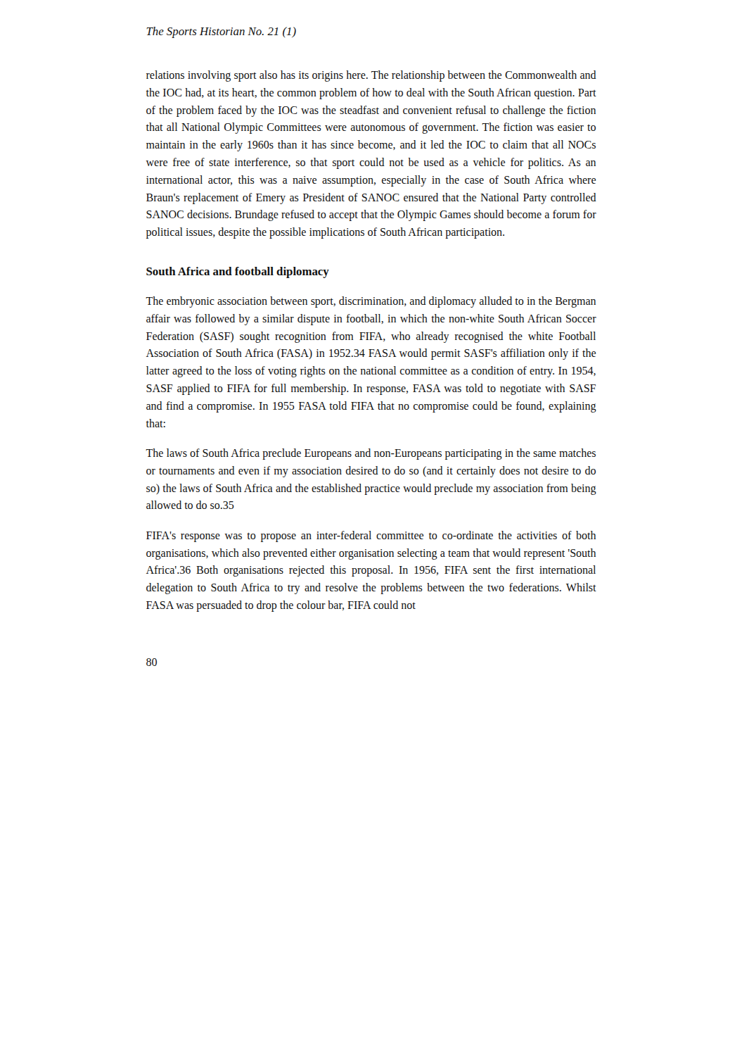The Sports Historian No. 21 (1)
relations involving sport also has its origins here. The relationship between the Commonwealth and the IOC had, at its heart, the common problem of how to deal with the South African question. Part of the problem faced by the IOC was the steadfast and convenient refusal to challenge the fiction that all National Olympic Committees were autonomous of government. The fiction was easier to maintain in the early 1960s than it has since become, and it led the IOC to claim that all NOCs were free of state interference, so that sport could not be used as a vehicle for politics. As an international actor, this was a naive assumption, especially in the case of South Africa where Braun's replacement of Emery as President of SANOC ensured that the National Party controlled SANOC decisions. Brundage refused to accept that the Olympic Games should become a forum for political issues, despite the possible implications of South African participation.
South Africa and football diplomacy
The embryonic association between sport, discrimination, and diplomacy alluded to in the Bergman affair was followed by a similar dispute in football, in which the non-white South African Soccer Federation (SASF) sought recognition from FIFA, who already recognised the white Football Association of South Africa (FASA) in 1952.34 FASA would permit SASF's affiliation only if the latter agreed to the loss of voting rights on the national committee as a condition of entry. In 1954, SASF applied to FIFA for full membership. In response, FASA was told to negotiate with SASF and find a compromise. In 1955 FASA told FIFA that no compromise could be found, explaining that:
The laws of South Africa preclude Europeans and non-Europeans participating in the same matches or tournaments and even if my association desired to do so (and it certainly does not desire to do so) the laws of South Africa and the established practice would preclude my association from being allowed to do so.35
FIFA's response was to propose an inter-federal committee to co-ordinate the activities of both organisations, which also prevented either organisation selecting a team that would represent 'South Africa'.36 Both organisations rejected this proposal. In 1956, FIFA sent the first international delegation to South Africa to try and resolve the problems between the two federations. Whilst FASA was persuaded to drop the colour bar, FIFA could not
80